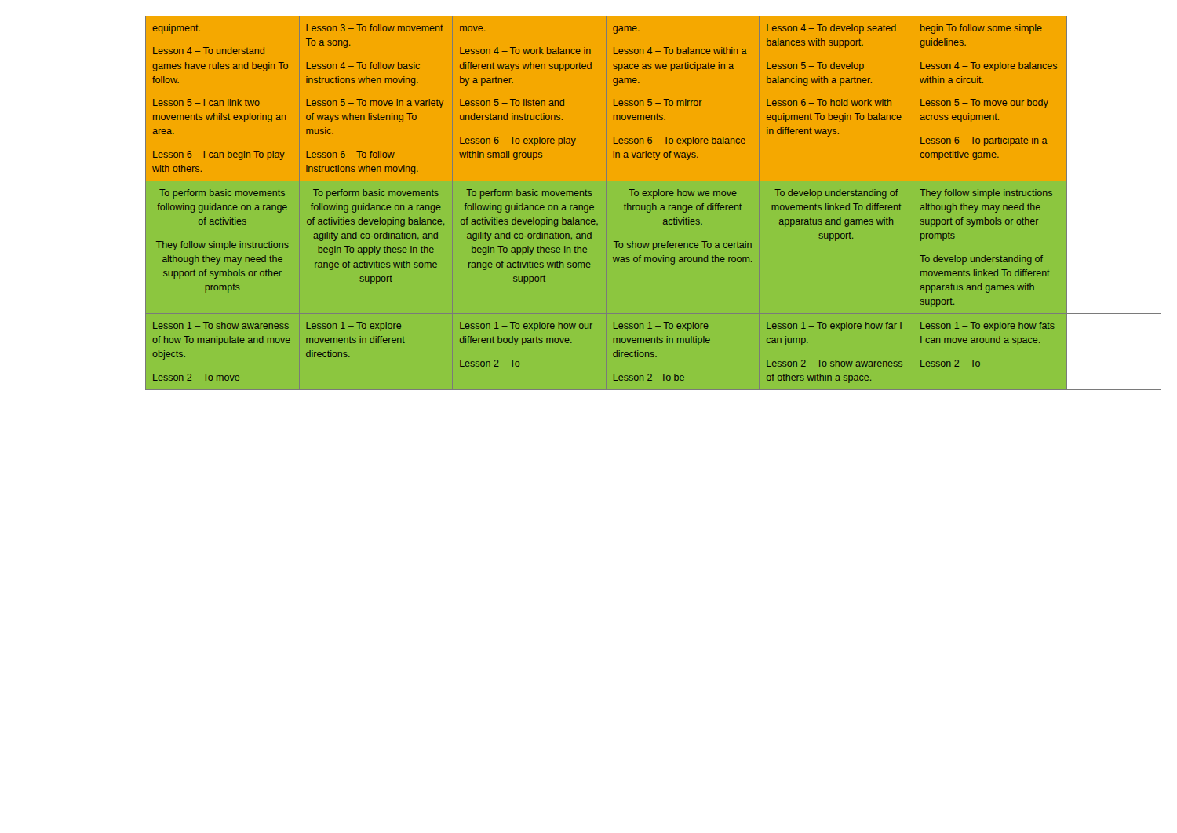| | equipment. Lesson 4 – To understand games have rules and begin To follow. Lesson 5 – I can link two movements whilst exploring an area. Lesson 6 – I can begin To play with others. | Lesson 3 – To follow movement To a song. Lesson 4 – To follow basic instructions when moving. Lesson 5 – To move in a variety of ways when listening To music. Lesson 6 – To follow instructions when moving. | move. Lesson 4 – To work balance in different ways when supported by a partner. Lesson 5 – To listen and understand instructions. Lesson 6 – To explore play within small groups | game. Lesson 4 – To balance within a space as we participate in a game. Lesson 5 – To mirror movements. Lesson 6 – To explore balance in a variety of ways. | Lesson 4 – To develop seated balances with support. Lesson 5 – To develop balancing with a partner. Lesson 6 – To hold work with equipment To begin To balance in different ways. | begin To follow some simple guidelines. Lesson 4 – To explore balances within a circuit. Lesson 5 – To move our body across equipment. Lesson 6 – To participate in a competitive game. | |
| | To perform basic movements following guidance on a range of activities They follow simple instructions although they may need the support of symbols or other prompts | To perform basic movements following guidance on a range of activities developing balance, agility and co-ordination, and begin To apply these in the range of activities with some support | To perform basic movements following guidance on a range of activities developing balance, agility and co-ordination, and begin To apply these in the range of activities with some support | To explore how we move through a range of different activities. To show preference To a certain was of moving around the room. | To develop understanding of movements linked To different apparatus and games with support. | They follow simple instructions although they may need the support of symbols or other prompts To develop understanding of movements linked To different apparatus and games with support. | |
| | Lesson 1 – To show awareness of how To manipulate and move objects. Lesson 2 – To move | Lesson 1 – To explore movements in different directions. | Lesson 1 – To explore how our different body parts move. Lesson 2 – To | Lesson 1 – To explore movements in multiple directions. Lesson 2 –To be | Lesson 1 – To explore how far I can jump. Lesson 2 – To show awareness of others within a space. | Lesson 1 – To explore how fats I can move around a space. Lesson 2 – To | |